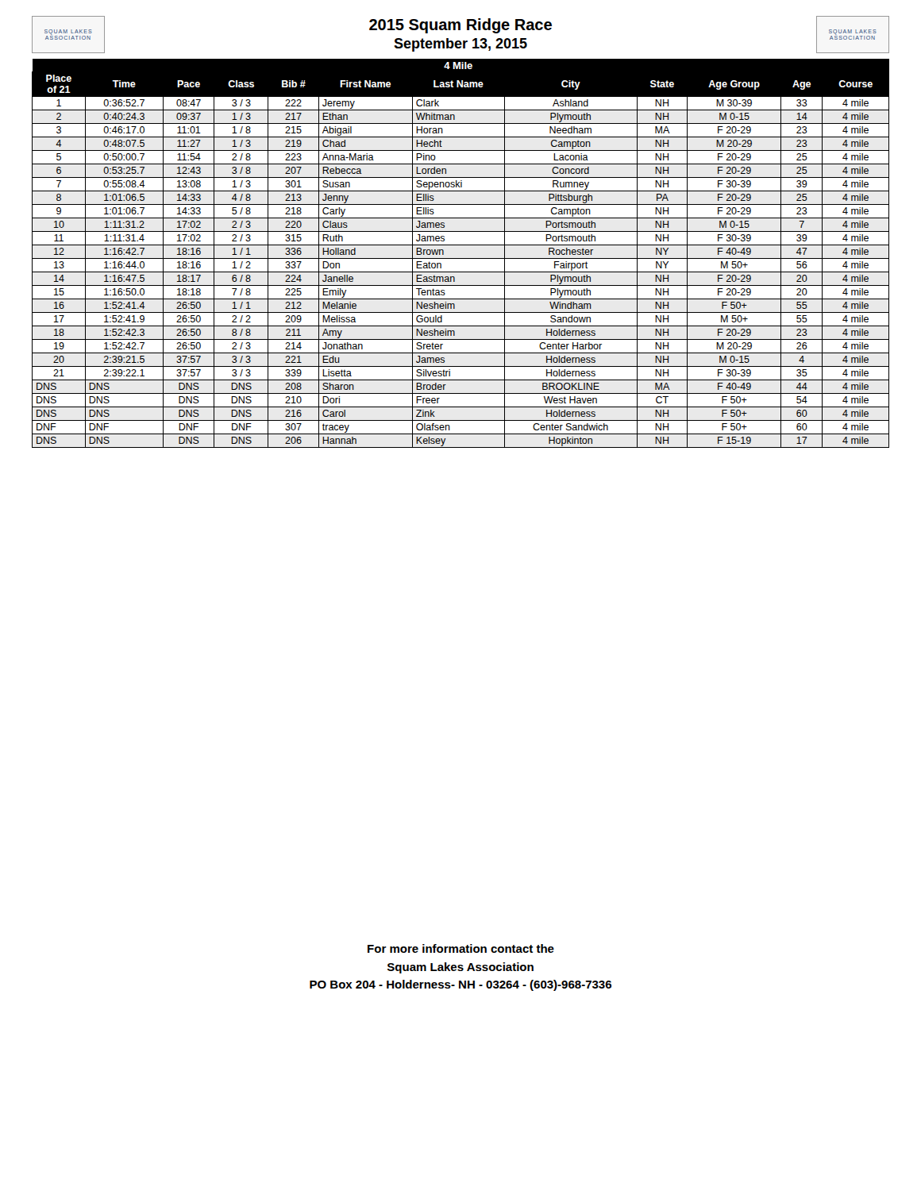SQUAM LAKES
ASSOCIATION
SQUAM LAKES
ASSOCIATION
2015 Squam Ridge Race
September 13, 2015
| | | | 4 Mile | |
| --- | --- | --- | --- | --- |
| Place of 21 | Time | Pace | Class | Bib # | First Name | Last Name | City | State | Age Group | Age | Course |
| 1 | 0:36:52.7 | 08:47 | 3 / 3 | 222 | Jeremy | Clark | Ashland | NH | M 30-39 | 33 | 4 mile |
| 2 | 0:40:24.3 | 09:37 | 1 / 3 | 217 | Ethan | Whitman | Plymouth | NH | M 0-15 | 14 | 4 mile |
| 3 | 0:46:17.0 | 11:01 | 1 / 8 | 215 | Abigail | Horan | Needham | MA | F 20-29 | 23 | 4 mile |
| 4 | 0:48:07.5 | 11:27 | 1 / 3 | 219 | Chad | Hecht | Campton | NH | M 20-29 | 23 | 4 mile |
| 5 | 0:50:00.7 | 11:54 | 2 / 8 | 223 | Anna-Maria | Pino | Laconia | NH | F 20-29 | 25 | 4 mile |
| 6 | 0:53:25.7 | 12:43 | 3 / 8 | 207 | Rebecca | Lorden | Concord | NH | F 20-29 | 25 | 4 mile |
| 7 | 0:55:08.4 | 13:08 | 1 / 3 | 301 | Susan | Sepenoski | Rumney | NH | F 30-39 | 39 | 4 mile |
| 8 | 1:01:06.5 | 14:33 | 4 / 8 | 213 | Jenny | Ellis | Pittsburgh | PA | F 20-29 | 25 | 4 mile |
| 9 | 1:01:06.7 | 14:33 | 5 / 8 | 218 | Carly | Ellis | Campton | NH | F 20-29 | 23 | 4 mile |
| 10 | 1:11:31.2 | 17:02 | 2 / 3 | 220 | Claus | James | Portsmouth | NH | M 0-15 | 7 | 4 mile |
| 11 | 1:11:31.4 | 17:02 | 2 / 3 | 315 | Ruth | James | Portsmouth | NH | F 30-39 | 39 | 4 mile |
| 12 | 1:16:42.7 | 18:16 | 1 / 1 | 336 | Holland | Brown | Rochester | NY | F 40-49 | 47 | 4 mile |
| 13 | 1:16:44.0 | 18:16 | 1 / 2 | 337 | Don | Eaton | Fairport | NY | M 50+ | 56 | 4 mile |
| 14 | 1:16:47.5 | 18:17 | 6 / 8 | 224 | Janelle | Eastman | Plymouth | NH | F 20-29 | 20 | 4 mile |
| 15 | 1:16:50.0 | 18:18 | 7 / 8 | 225 | Emily | Tentas | Plymouth | NH | F 20-29 | 20 | 4 mile |
| 16 | 1:52:41.4 | 26:50 | 1 / 1 | 212 | Melanie | Nesheim | Windham | NH | F 50+ | 55 | 4 mile |
| 17 | 1:52:41.9 | 26:50 | 2 / 2 | 209 | Melissa | Gould | Sandown | NH | M 50+ | 55 | 4 mile |
| 18 | 1:52:42.3 | 26:50 | 8 / 8 | 211 | Amy | Nesheim | Holderness | NH | F 20-29 | 23 | 4 mile |
| 19 | 1:52:42.7 | 26:50 | 2 / 3 | 214 | Jonathan | Sreter | Center Harbor | NH | M 20-29 | 26 | 4 mile |
| 20 | 2:39:21.5 | 37:57 | 3 / 3 | 221 | Edu | James | Holderness | NH | M 0-15 | 4 | 4 mile |
| 21 | 2:39:22.1 | 37:57 | 3 / 3 | 339 | Lisetta | Silvestri | Holderness | NH | F 30-39 | 35 | 4 mile |
| DNS | DNS | DNS | DNS | 208 | Sharon | Broder | BROOKLINE | MA | F 40-49 | 44 | 4 mile |
| DNS | DNS | DNS | DNS | 210 | Dori | Freer | West Haven | CT | F 50+ | 54 | 4 mile |
| DNS | DNS | DNS | DNS | 216 | Carol | Zink | Holderness | NH | F 50+ | 60 | 4 mile |
| DNF | DNF | DNF | DNF | 307 | tracey | Olafsen | Center Sandwich | NH | F 50+ | 60 | 4 mile |
| DNS | DNS | DNS | DNS | 206 | Hannah | Kelsey | Hopkinton | NH | F 15-19 | 17 | 4 mile |
For more information contact the
Squam Lakes Association
PO Box 204 - Holderness- NH - 03264 - (603)-968-7336